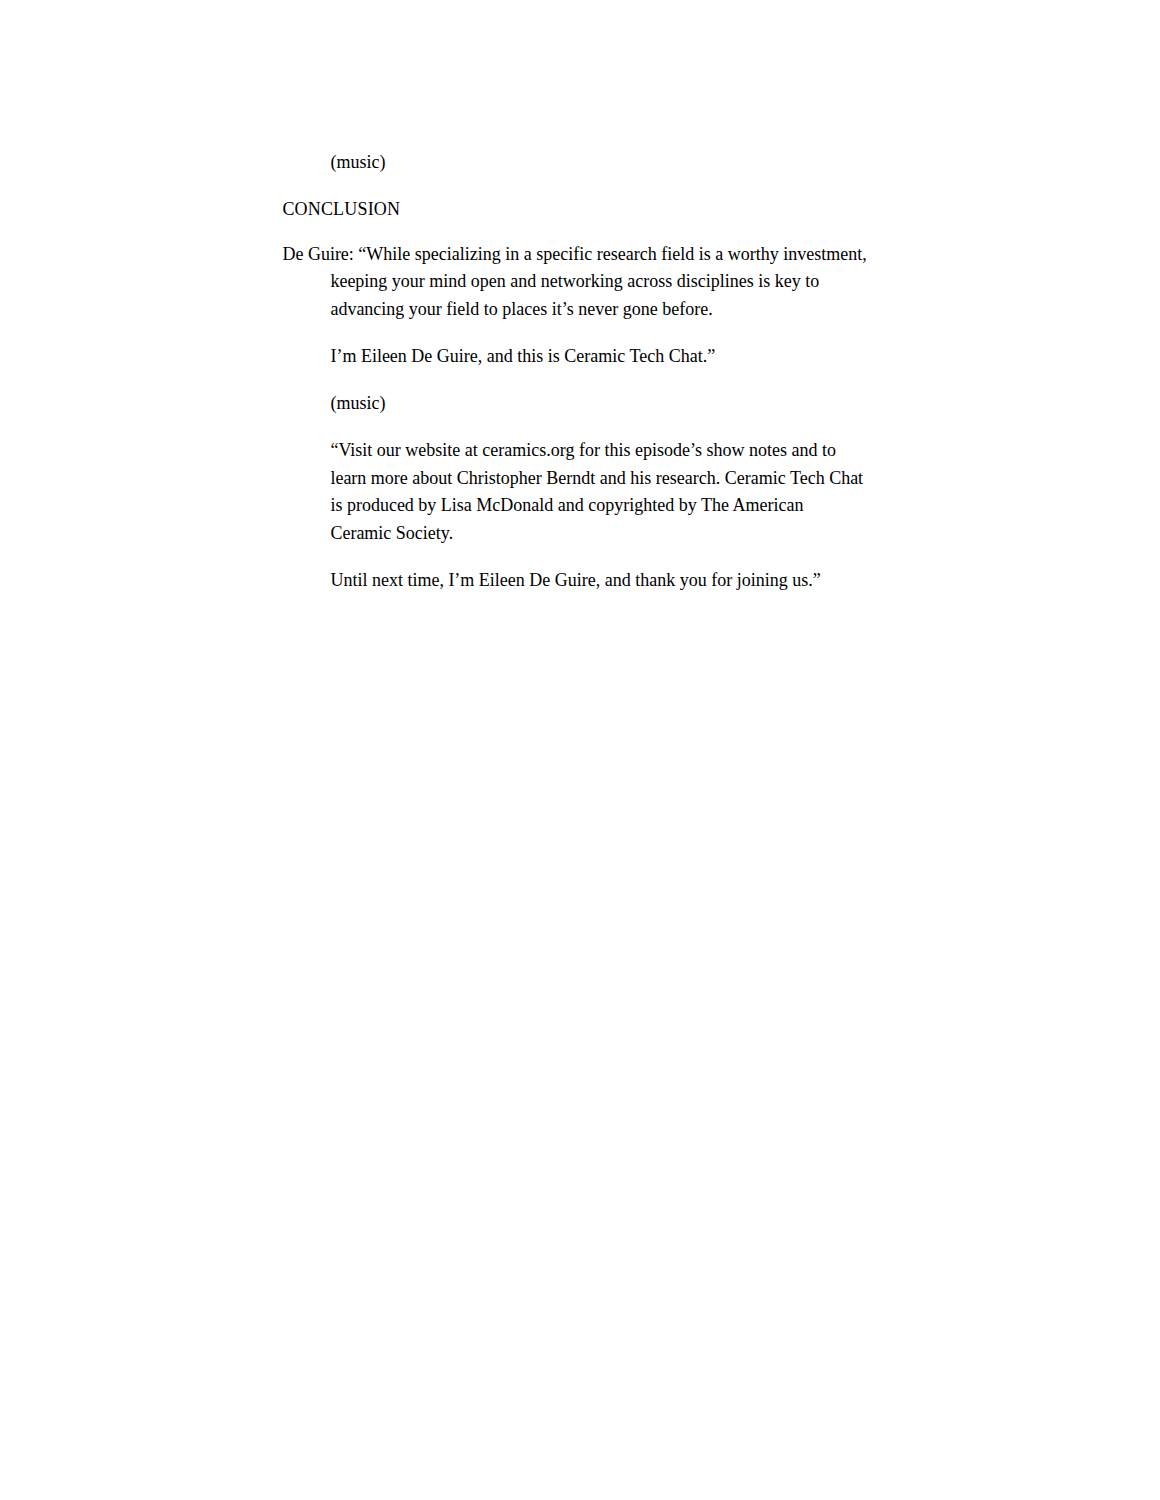(music)
CONCLUSION
De Guire: “While specializing in a specific research field is a worthy investment, keeping your mind open and networking across disciplines is key to advancing your field to places it’s never gone before.
I’m Eileen De Guire, and this is Ceramic Tech Chat.”
(music)
“Visit our website at ceramics.org for this episode’s show notes and to learn more about Christopher Berndt and his research. Ceramic Tech Chat is produced by Lisa McDonald and copyrighted by The American Ceramic Society.
Until next time, I’m Eileen De Guire, and thank you for joining us.”